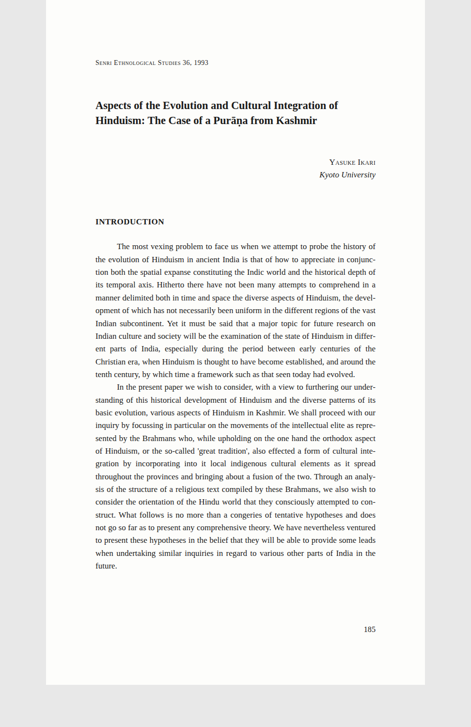Senri Ethnological Studies 36, 1993
Aspects of the Evolution and Cultural Integration of
Hinduism: The Case of a Purāṇa from Kashmir
Yasuke Ikari
Kyoto University
INTRODUCTION
The most vexing problem to face us when we attempt to probe the history of the evolution of Hinduism in ancient India is that of how to appreciate in conjunction both the spatial expanse constituting the Indic world and the historical depth of its temporal axis. Hitherto there have not been many attempts to comprehend in a manner delimited both in time and space the diverse aspects of Hinduism, the development of which has not necessarily been uniform in the different regions of the vast Indian subcontinent. Yet it must be said that a major topic for future research on Indian culture and society will be the examination of the state of Hinduism in different parts of India, especially during the period between early centuries of the Christian era, when Hinduism is thought to have become established, and around the tenth century, by which time a framework such as that seen today had evolved.
In the present paper we wish to consider, with a view to furthering our understanding of this historical development of Hinduism and the diverse patterns of its basic evolution, various aspects of Hinduism in Kashmir. We shall proceed with our inquiry by focussing in particular on the movements of the intellectual elite as represented by the Brahmans who, while upholding on the one hand the orthodox aspect of Hinduism, or the so-called 'great tradition', also effected a form of cultural integration by incorporating into it local indigenous cultural elements as it spread throughout the provinces and bringing about a fusion of the two. Through an analysis of the structure of a religious text compiled by these Brahmans, we also wish to consider the orientation of the Hindu world that they consciously attempted to construct. What follows is no more than a congeries of tentative hypotheses and does not go so far as to present any comprehensive theory. We have nevertheless ventured to present these hypotheses in the belief that they will be able to provide some leads when undertaking similar inquiries in regard to various other parts of India in the future.
185